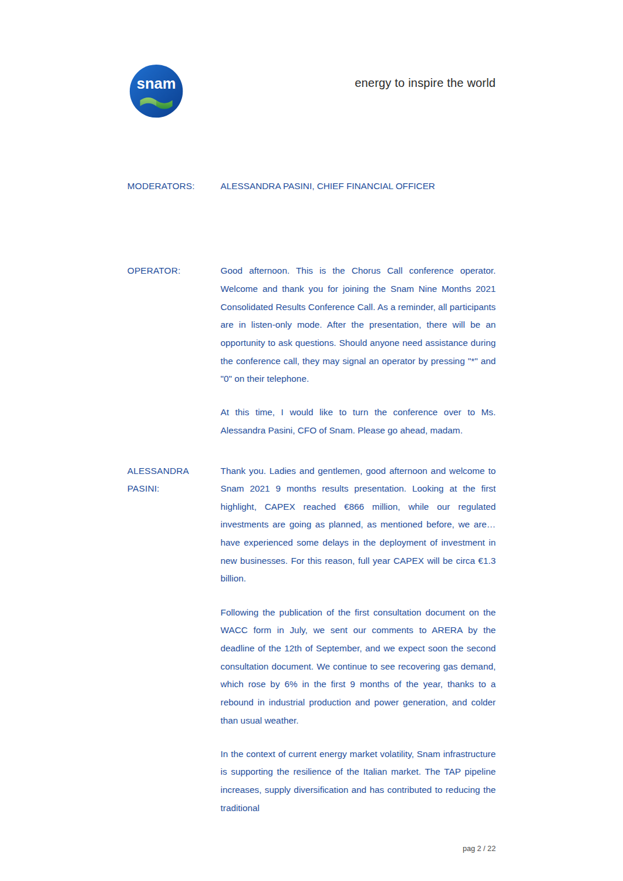snam
energy to inspire the world
MODERATORS:
ALESSANDRA PASINI, CHIEF FINANCIAL OFFICER
OPERATOR:
Good afternoon. This is the Chorus Call conference operator. Welcome and thank you for joining the Snam Nine Months 2021 Consolidated Results Conference Call. As a reminder, all participants are in listen-only mode. After the presentation, there will be an opportunity to ask questions. Should anyone need assistance during the conference call, they may signal an operator by pressing "*" and "0" on their telephone.
At this time, I would like to turn the conference over to Ms. Alessandra Pasini, CFO of Snam. Please go ahead, madam.
ALESSANDRA PASINI:
Thank you. Ladies and gentlemen, good afternoon and welcome to Snam 2021 9 months results presentation. Looking at the first highlight, CAPEX reached €866 million, while our regulated investments are going as planned, as mentioned before, we are…have experienced some delays in the deployment of investment in new businesses. For this reason, full year CAPEX will be circa €1.3 billion.
Following the publication of the first consultation document on the WACC form in July, we sent our comments to ARERA by the deadline of the 12th of September, and we expect soon the second consultation document. We continue to see recovering gas demand, which rose by 6% in the first 9 months of the year, thanks to a rebound in industrial production and power generation, and colder than usual weather.
In the context of current energy market volatility, Snam infrastructure is supporting the resilience of the Italian market. The TAP pipeline increases, supply diversification and has contributed to reducing the traditional
pag 2 / 22